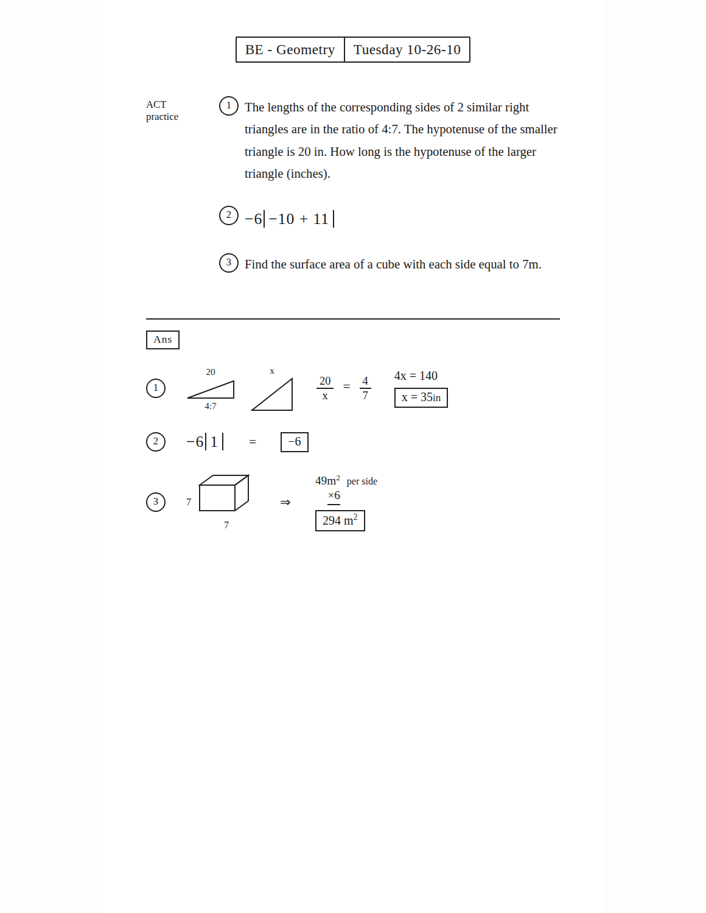BE - Geometry Tuesday 10-26-10
ACT
practice
1 The lengths of the corresponding sides of 2 similar right triangles are in the ratio of 4:7. The hypotenuse of the smaller triangle is 20 in. How long is the hypotenuse of the larger triangle (inches).
2 −6−10 + 11
3 Find the surface area of a cube with each side equal to 7m.
Ans
1
20
4:7
x
20 x = 47
4x = 140
x = 35in
2 −61 = −6
3
7
7
⇒
49m2 ×6 per side
294 m2